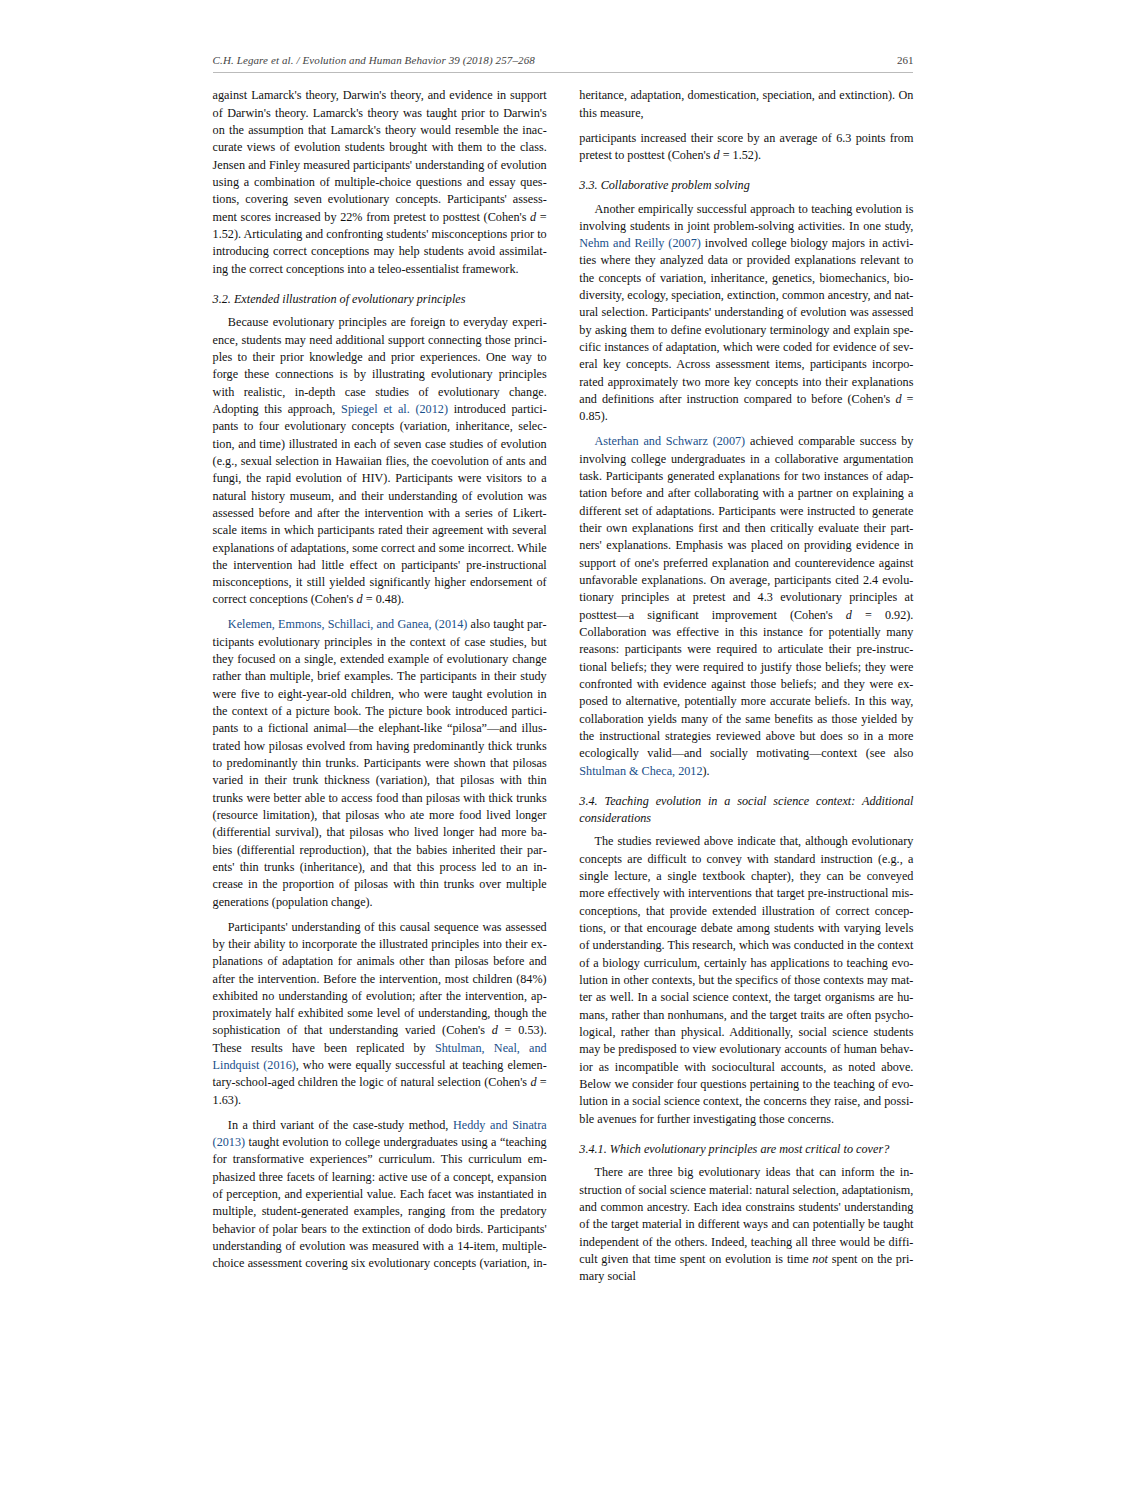C.H. Legare et al. / Evolution and Human Behavior 39 (2018) 257–268 261
against Lamarck's theory, Darwin's theory, and evidence in support of Darwin's theory. Lamarck's theory was taught prior to Darwin's on the assumption that Lamarck's theory would resemble the inaccurate views of evolution students brought with them to the class. Jensen and Finley measured participants' understanding of evolution using a combination of multiple-choice questions and essay questions, covering seven evolutionary concepts. Participants' assessment scores increased by 22% from pretest to posttest (Cohen's d = 1.52). Articulating and confronting students' misconceptions prior to introducing correct conceptions may help students avoid assimilating the correct conceptions into a teleo-essentialist framework.
3.2. Extended illustration of evolutionary principles
Because evolutionary principles are foreign to everyday experience, students may need additional support connecting those principles to their prior knowledge and prior experiences. One way to forge these connections is by illustrating evolutionary principles with realistic, in-depth case studies of evolutionary change. Adopting this approach, Spiegel et al. (2012) introduced participants to four evolutionary concepts (variation, inheritance, selection, and time) illustrated in each of seven case studies of evolution (e.g., sexual selection in Hawaiian flies, the coevolution of ants and fungi, the rapid evolution of HIV). Participants were visitors to a natural history museum, and their understanding of evolution was assessed before and after the intervention with a series of Likert-scale items in which participants rated their agreement with several explanations of adaptations, some correct and some incorrect. While the intervention had little effect on participants' pre-instructional misconceptions, it still yielded significantly higher endorsement of correct conceptions (Cohen's d = 0.48).
Kelemen, Emmons, Schillaci, and Ganea, (2014) also taught participants evolutionary principles in the context of case studies, but they focused on a single, extended example of evolutionary change rather than multiple, brief examples. The participants in their study were five to eight-year-old children, who were taught evolution in the context of a picture book. The picture book introduced participants to a fictional animal—the elephant-like “pilosa”—and illustrated how pilosas evolved from having predominantly thick trunks to predominantly thin trunks. Participants were shown that pilosas varied in their trunk thickness (variation), that pilosas with thin trunks were better able to access food than pilosas with thick trunks (resource limitation), that pilosas who ate more food lived longer (differential survival), that pilosas who lived longer had more babies (differential reproduction), that the babies inherited their parents' thin trunks (inheritance), and that this process led to an increase in the proportion of pilosas with thin trunks over multiple generations (population change).
Participants' understanding of this causal sequence was assessed by their ability to incorporate the illustrated principles into their explanations of adaptation for animals other than pilosas before and after the intervention. Before the intervention, most children (84%) exhibited no understanding of evolution; after the intervention, approximately half exhibited some level of understanding, though the sophistication of that understanding varied (Cohen's d = 0.53). These results have been replicated by Shtulman, Neal, and Lindquist (2016), who were equally successful at teaching elementary-school-aged children the logic of natural selection (Cohen's d = 1.63).
In a third variant of the case-study method, Heddy and Sinatra (2013) taught evolution to college undergraduates using a “teaching for transformative experiences” curriculum. This curriculum emphasized three facets of learning: active use of a concept, expansion of perception, and experiential value. Each facet was instantiated in multiple, student-generated examples, ranging from the predatory behavior of polar bears to the extinction of dodo birds. Participants' understanding of evolution was measured with a 14-item, multiple-choice assessment covering six evolutionary concepts (variation, inheritance, adaptation, domestication, speciation, and extinction). On this measure,
participants increased their score by an average of 6.3 points from pretest to posttest (Cohen's d = 1.52).
3.3. Collaborative problem solving
Another empirically successful approach to teaching evolution is involving students in joint problem-solving activities. In one study, Nehm and Reilly (2007) involved college biology majors in activities where they analyzed data or provided explanations relevant to the concepts of variation, inheritance, genetics, biomechanics, biodiversity, ecology, speciation, extinction, common ancestry, and natural selection. Participants' understanding of evolution was assessed by asking them to define evolutionary terminology and explain specific instances of adaptation, which were coded for evidence of several key concepts. Across assessment items, participants incorporated approximately two more key concepts into their explanations and definitions after instruction compared to before (Cohen's d = 0.85).
Asterhan and Schwarz (2007) achieved comparable success by involving college undergraduates in a collaborative argumentation task. Participants generated explanations for two instances of adaptation before and after collaborating with a partner on explaining a different set of adaptations. Participants were instructed to generate their own explanations first and then critically evaluate their partners' explanations. Emphasis was placed on providing evidence in support of one's preferred explanation and counterevidence against unfavorable explanations. On average, participants cited 2.4 evolutionary principles at pretest and 4.3 evolutionary principles at posttest—a significant improvement (Cohen's d = 0.92). Collaboration was effective in this instance for potentially many reasons: participants were required to articulate their pre-instructional beliefs; they were required to justify those beliefs; they were confronted with evidence against those beliefs; and they were exposed to alternative, potentially more accurate beliefs. In this way, collaboration yields many of the same benefits as those yielded by the instructional strategies reviewed above but does so in a more ecologically valid—and socially motivating—context (see also Shtulman & Checa, 2012).
3.4. Teaching evolution in a social science context: Additional considerations
The studies reviewed above indicate that, although evolutionary concepts are difficult to convey with standard instruction (e.g., a single lecture, a single textbook chapter), they can be conveyed more effectively with interventions that target pre-instructional misconceptions, that provide extended illustration of correct conceptions, or that encourage debate among students with varying levels of understanding. This research, which was conducted in the context of a biology curriculum, certainly has applications to teaching evolution in other contexts, but the specifics of those contexts may matter as well. In a social science context, the target organisms are humans, rather than nonhumans, and the target traits are often psychological, rather than physical. Additionally, social science students may be predisposed to view evolutionary accounts of human behavior as incompatible with sociocultural accounts, as noted above. Below we consider four questions pertaining to the teaching of evolution in a social science context, the concerns they raise, and possible avenues for further investigating those concerns.
3.4.1. Which evolutionary principles are most critical to cover?
There are three big evolutionary ideas that can inform the instruction of social science material: natural selection, adaptationism, and common ancestry. Each idea constrains students' understanding of the target material in different ways and can potentially be taught independent of the others. Indeed, teaching all three would be difficult given that time spent on evolution is time not spent on the primary social